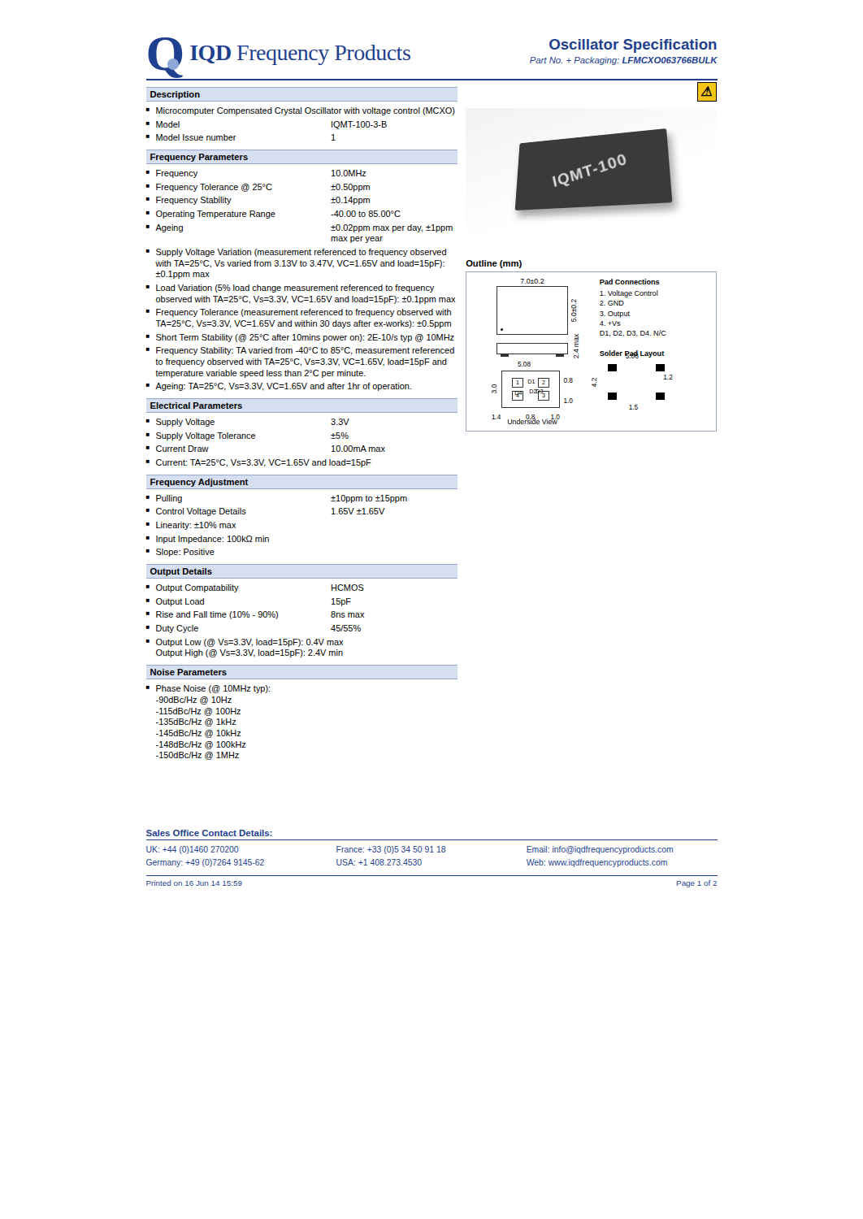Q
IQD Frequency Products
Oscillator Specification
Part No. + Packaging: LFMCXO063766BULK
Description
Microcomputer Compensated Crystal Oscillator with voltage control (MCXO)
Model
IQMT-100-3-B
Model Issue number
1
Frequency Parameters
Frequency
10.0MHz
Frequency Tolerance @ 25°C
±0.50ppm
Frequency Stability
±0.14ppm
Operating Temperature Range
-40.00 to 85.00°C
Ageing
±0.02ppm max per day, ±1ppm max per year
Supply Voltage Variation (measurement referenced to frequency observed with TA=25°C, Vs varied from 3.13V to 3.47V, VC=1.65V and load=15pF): ±0.1ppm max
Load Variation (5% load change measurement referenced to frequency observed with TA=25°C, Vs=3.3V, VC=1.65V and load=15pF): ±0.1ppm max
Frequency Tolerance (measurement referenced to frequency observed with TA=25°C, Vs=3.3V, VC=1.65V and within 30 days after ex-works): ±0.5ppm
Short Term Stability (@ 25°C after 10mins power on): 2E-10/s typ @ 10MHz
Frequency Stability: TA varied from -40°C to 85°C, measurement referenced to frequency observed with TA=25°C, Vs=3.3V, VC=1.65V, load=15pF and temperature variable speed less than 2°C per minute.
Ageing: TA=25°C, Vs=3.3V, VC=1.65V and after 1hr of operation.
Electrical Parameters
Supply Voltage
3.3V
Supply Voltage Tolerance
±5%
Current Draw
10.00mA max
Current: TA=25°C, Vs=3.3V, VC=1.65V and load=15pF
Frequency Adjustment
Pulling
±10ppm to ±15ppm
Control Voltage Details
1.65V ±1.65V
Linearity: ±10% max
Input Impedance: 100kΩ min
Slope: Positive
Output Details
Output Compatability
HCMOS
Output Load
15pF
Rise and Fall time (10% - 90%)
8ns max
Duty Cycle
45/55%
Output Low (@ Vs=3.3V, load=15pF): 0.4V max
Output High (@ Vs=3.3V, load=15pF): 2.4V min
Noise Parameters
Phase Noise (@ 10MHz typ):
-90dBc/Hz @ 10Hz
-115dBc/Hz @ 100Hz
-135dBc/Hz @ 1kHz
-145dBc/Hz @ 10kHz
-148dBc/Hz @ 100kHz
-150dBc/Hz @ 1MHz
⚠
IQMT-100
Outline (mm)
7.0±0.2
5.0±0.2
2.4 max
1
2
3
4
D1
D2
D3
D4
5.08
3.0
0.8
1.0
1.4
0.8
1.0
Underside View
Pad Connections
1. Voltage Control
2. GND
3. Output
4. +Vs
D1, D2, D3, D4. N/C
Solder Pad Layout
5.08
4.2
1.2
1.5
Sales Office Contact Details:
UK: +44 (0)1460 270200
Germany: +49 (0)7264 9145-62
France: +33 (0)5 34 50 91 18
USA: +1 408.273.4530
Email: info@iqdfrequencyproducts.com
Web: www.iqdfrequencyproducts.com
Printed on 16 Jun 14 15:59
Page 1 of 2